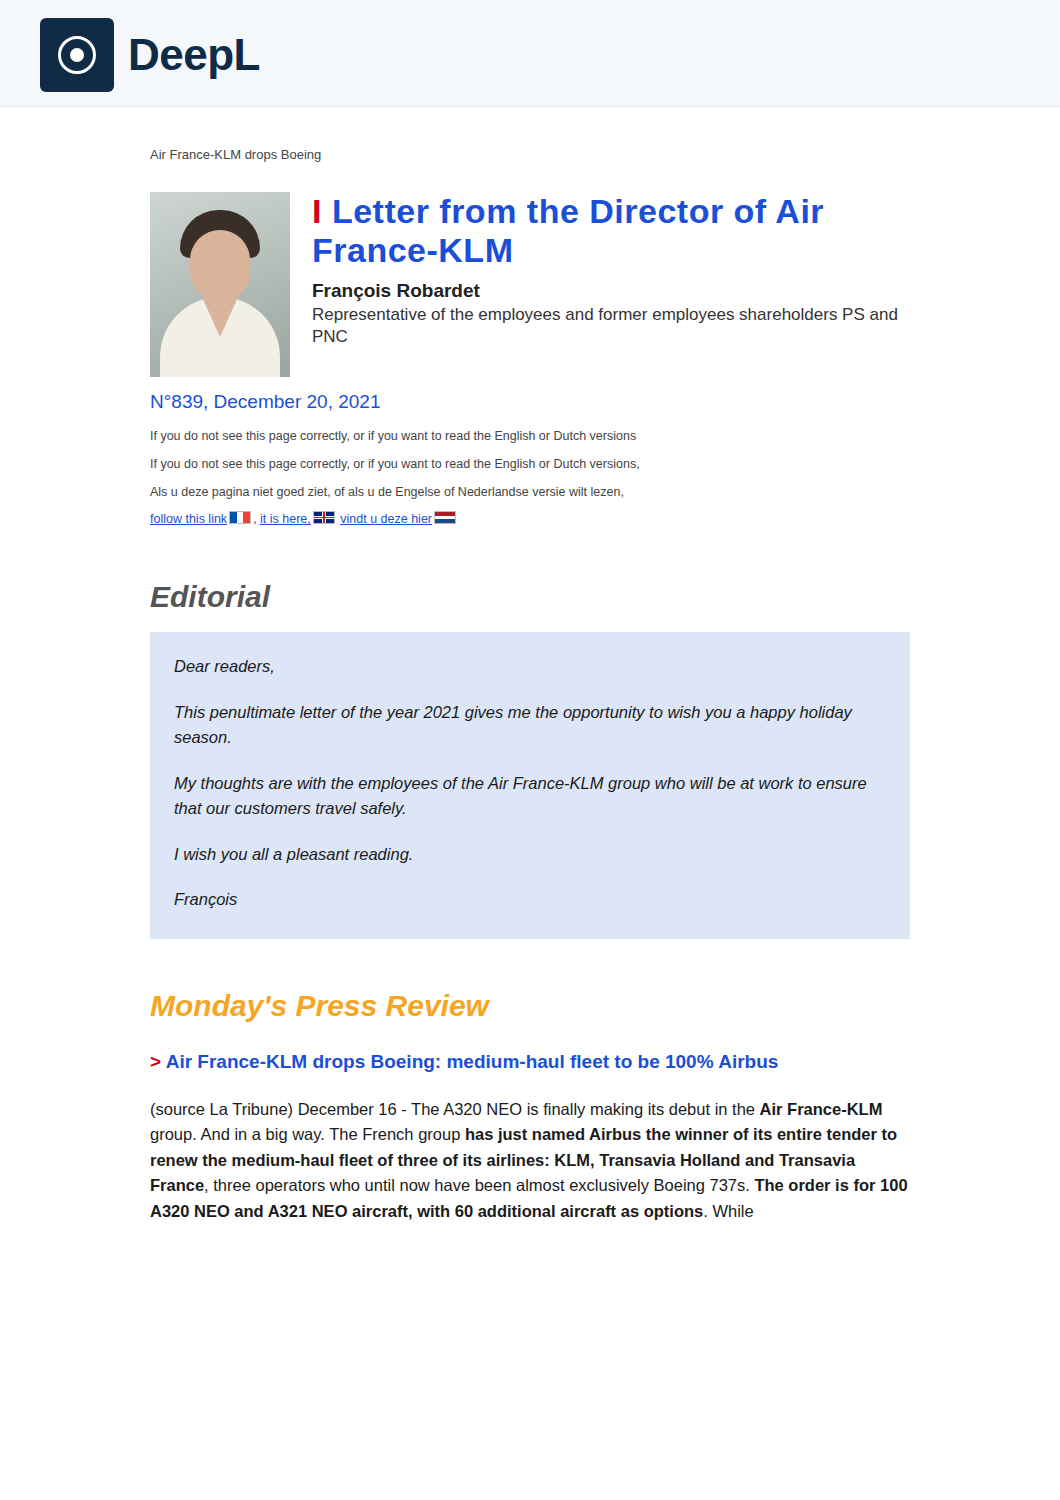DeepL
Air France-KLM drops Boeing
I Letter from the Director of Air France-KLM
François Robardet
Representative of the employees and former employees shareholders PS and PNC
N°839, December 20, 2021
If you do not see this page correctly, or if you want to read the English or Dutch versions
If you do not see this page correctly, or if you want to read the English or Dutch versions,
Als u deze pagina niet goed ziet, of als u de Engelse of Nederlandse versie wilt lezen,
follow this link , it is here, vindt u deze hier
Editorial
Dear readers,
This penultimate letter of the year 2021 gives me the opportunity to wish you a happy holiday season.
My thoughts are with the employees of the Air France-KLM group who will be at work to ensure that our customers travel safely.
I wish you all a pleasant reading.
François
Monday's Press Review
> Air France-KLM drops Boeing: medium-haul fleet to be 100% Airbus
(source La Tribune) December 16 - The A320 NEO is finally making its debut in the Air France-KLM group. And in a big way. The French group has just named Airbus the winner of its entire tender to renew the medium-haul fleet of three of its airlines: KLM, Transavia Holland and Transavia France, three operators who until now have been almost exclusively Boeing 737s. The order is for 100 A320 NEO and A321 NEO aircraft, with 60 additional aircraft as options. While